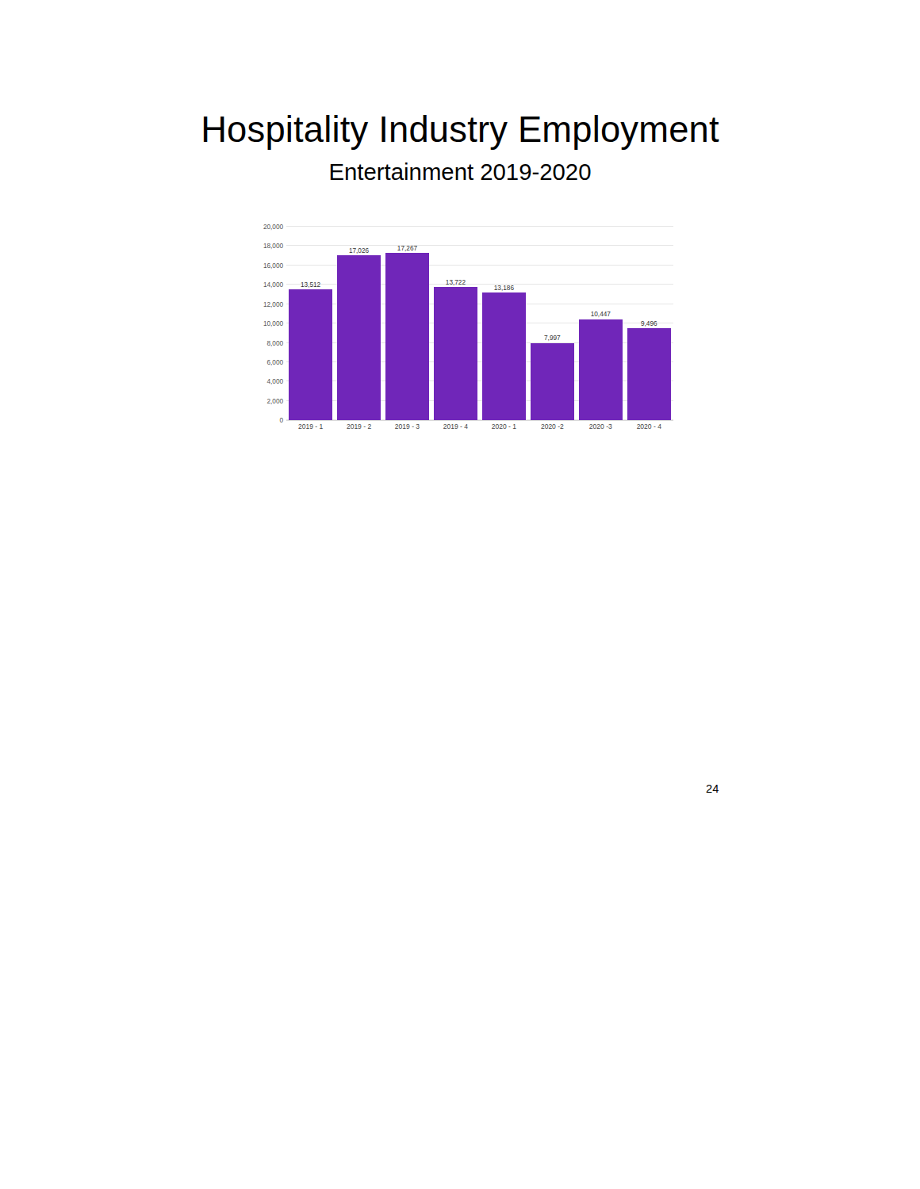Hospitality Industry Employment
Entertainment 2019-2020
20,000
18,000
16,000
14,000
12,000
10,000
8,000
6,000
4,000
2,000
0
13,512
17,026
17,267
13,722
13,186
7,997
10,447
9,496
2019 - 1 2019 - 2 2019 - 3 2019 - 4 2020 - 1 2020 -2 2020 -3 2020 - 4
24